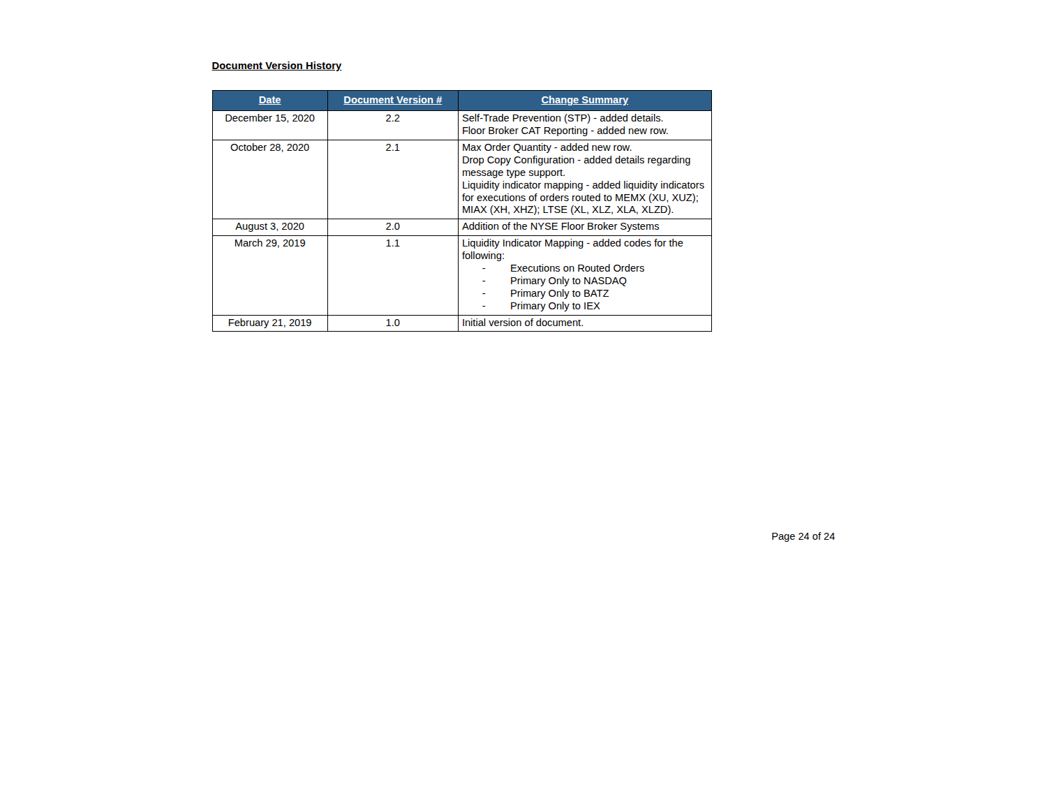Document Version History
| Date | Document Version # | Change Summary |
| --- | --- | --- |
| December 15, 2020 | 2.2 | Self-Trade Prevention (STP) - added details. Floor Broker CAT Reporting - added new row. |
| October 28, 2020 | 2.1 | Max Order Quantity - added new row. Drop Copy Configuration - added details regarding message type support. Liquidity indicator mapping - added liquidity indicators for executions of orders routed to MEMX (XU, XUZ); MIAX (XH, XHZ); LTSE (XL, XLZ, XLA, XLZD). |
| August 3, 2020 | 2.0 | Addition of the NYSE Floor Broker Systems |
| March 29, 2019 | 1.1 | Liquidity Indicator Mapping - added codes for the following: Executions on Routed Orders Primary Only to NASDAQ Primary Only to BATZ Primary Only to IEX |
| February 21, 2019 | 1.0 | Initial version of document. |
Page 24 of 24